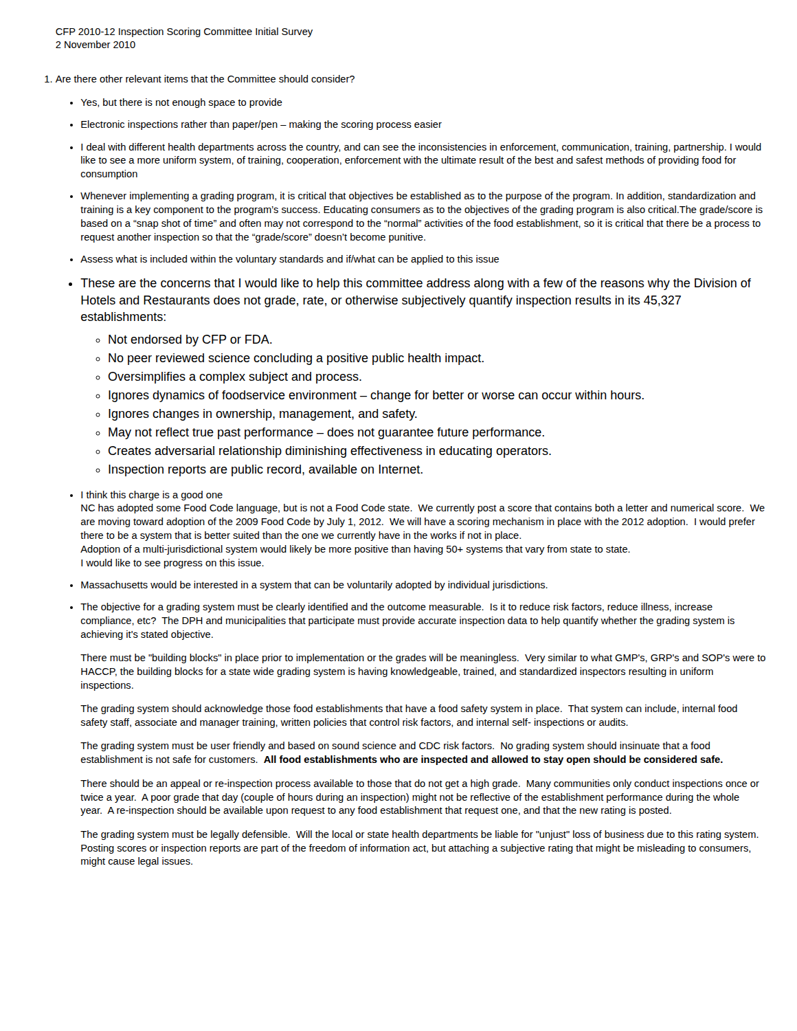CFP 2010-12 Inspection Scoring Committee Initial Survey
2 November 2010
Are there other relevant items that the Committee should consider?
Yes, but there is not enough space to provide
Electronic inspections rather than paper/pen – making the scoring process easier
I deal with different health departments across the country, and can see the inconsistencies in enforcement, communication, training, partnership. I would like to see a more uniform system, of training, cooperation, enforcement with the ultimate result of the best and safest methods of providing food for consumption
Whenever implementing a grading program, it is critical that objectives be established as to the purpose of the program. In addition, standardization and training is a key component to the program’s success. Educating consumers as to the objectives of the grading program is also critical.The grade/score is based on a “snap shot of time” and often may not correspond to the “normal” activities of the food establishment, so it is critical that there be a process to request another inspection so that the “grade/score” doesn’t become punitive.
Assess what is included within the voluntary standards and if/what can be applied to this issue
These are the concerns that I would like to help this committee address along with a few of the reasons why the Division of Hotels and Restaurants does not grade, rate, or otherwise subjectively quantify inspection results in its 45,327 establishments:
Not endorsed by CFP or FDA.
No peer reviewed science concluding a positive public health impact.
Oversimplifies a complex subject and process.
Ignores dynamics of foodservice environment – change for better or worse can occur within hours.
Ignores changes in ownership, management, and safety.
May not reflect true past performance – does not guarantee future performance.
Creates adversarial relationship diminishing effectiveness in educating operators.
Inspection reports are public record, available on Internet.
I think this charge is a good one
NC has adopted some Food Code language, but is not a Food Code state. We currently post a score that contains both a letter and numerical score. We are moving toward adoption of the 2009 Food Code by July 1, 2012. We will have a scoring mechanism in place with the 2012 adoption. I would prefer there to be a system that is better suited than the one we currently have in the works if not in place.
Adoption of a multi-jurisdictional system would likely be more positive than having 50+ systems that vary from state to state.
I would like to see progress on this issue.
Massachusetts would be interested in a system that can be voluntarily adopted by individual jurisdictions.
The objective for a grading system must be clearly identified and the outcome measurable. Is it to reduce risk factors, reduce illness, increase compliance, etc? The DPH and municipalities that participate must provide accurate inspection data to help quantify whether the grading system is achieving it's stated objective.
There must be "building blocks" in place prior to implementation or the grades will be meaningless. Very similar to what GMP's, GRP's and SOP's were to HACCP, the building blocks for a state wide grading system is having knowledgeable, trained, and standardized inspectors resulting in uniform inspections.
The grading system should acknowledge those food establishments that have a food safety system in place. That system can include, internal food safety staff, associate and manager training, written policies that control risk factors, and internal self- inspections or audits.
The grading system must be user friendly and based on sound science and CDC risk factors. No grading system should insinuate that a food establishment is not safe for customers. All food establishments who are inspected and allowed to stay open should be considered safe.
There should be an appeal or re-inspection process available to those that do not get a high grade. Many communities only conduct inspections once or twice a year. A poor grade that day (couple of hours during an inspection) might not be reflective of the establishment performance during the whole year. A re-inspection should be available upon request to any food establishment that request one, and that the new rating is posted.
The grading system must be legally defensible. Will the local or state health departments be liable for "unjust" loss of business due to this rating system. Posting scores or inspection reports are part of the freedom of information act, but attaching a subjective rating that might be misleading to consumers, might cause legal issues.